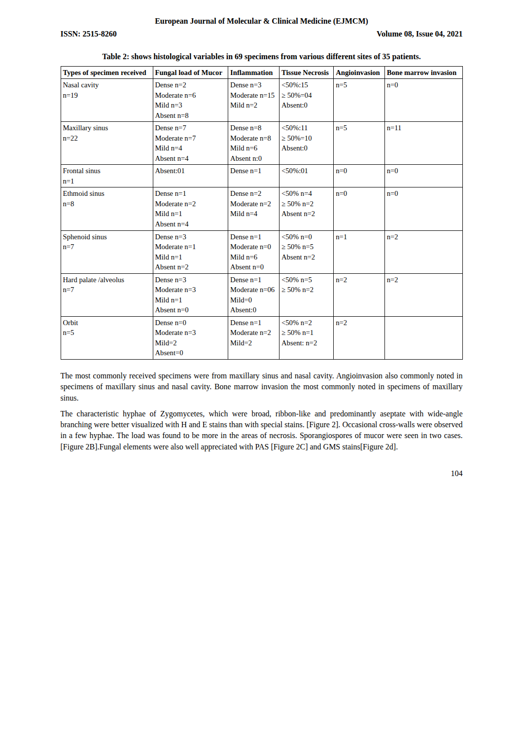European Journal of Molecular & Clinical Medicine (EJMCM)
ISSN: 2515-8260 Volume 08, Issue 04, 2021
Table 2: shows histological variables in 69 specimens from various different sites of 35 patients.
| Types of specimen received | Fungal load of Mucor | Inflammation | Tissue Necrosis | Angioinvasion | Bone marrow invasion |
| --- | --- | --- | --- | --- | --- |
| Nasal cavity n=19 | Dense n=2 Moderate n=6 Mild n=3 Absent n=8 | Dense n=3 Moderate n=15 Mild n=2 | <50%:15 ≥ 50%=04 Absent:0 | n=5 | n=0 |
| Maxillary sinus n=22 | Dense n=7 Moderate n=7 Mild n=4 Absent n=4 | Dense n=8 Moderate n=8 Mild n=6 Absent n:0 | <50%:11 ≥ 50%=10 Absent:0 | n=5 | n=11 |
| Frontal sinus n=1 | Absent:01 | Dense n=1 | <50%:01 | n=0 | n=0 |
| Ethmoid sinus n=8 | Dense n=1 Moderate n=2 Mild n=1 Absent n=4 | Dense n=2 Moderate n=2 Mild n=4 | <50% n=4 ≥ 50% n=2 Absent n=2 | n=0 | n=0 |
| Sphenoid sinus n=7 | Dense n=3 Moderate n=1 Mild n=1 Absent n=2 | Dense n=1 Moderate n=0 Mild n=6 Absent n=0 | <50% n=0 ≥ 50% n=5 Absent n=2 | n=1 | n=2 |
| Hard palate /alveolus n=7 | Dense n=3 Moderate n=3 Mild n=1 Absent n=0 | Dense n=1 Moderate n=06 Mild=0 Absent:0 | <50% n=5 ≥ 50% n=2 | n=2 | n=2 |
| Orbit n=5 | Dense n=0 Moderate n=3 Mild=2 Absent=0 | Dense n=1 Moderate n=2 Mild=2 | <50% n=2 ≥ 50% n=1 Absent: n=2 | n=2 | |
The most commonly received specimens were from maxillary sinus and nasal cavity. Angioinvasion also commonly noted in specimens of maxillary sinus and nasal cavity. Bone marrow invasion the most commonly noted in specimens of maxillary sinus.
The characteristic hyphae of Zygomycetes, which were broad, ribbon-like and predominantly aseptate with wide-angle branching were better visualized with H and E stains than with special stains. [Figure 2]. Occasional cross-walls were observed in a few hyphae. The load was found to be more in the areas of necrosis. Sporangiospores of mucor were seen in two cases.[Figure 2B].Fungal elements were also well appreciated with PAS [Figure 2C] and GMS stains[Figure 2d].
104